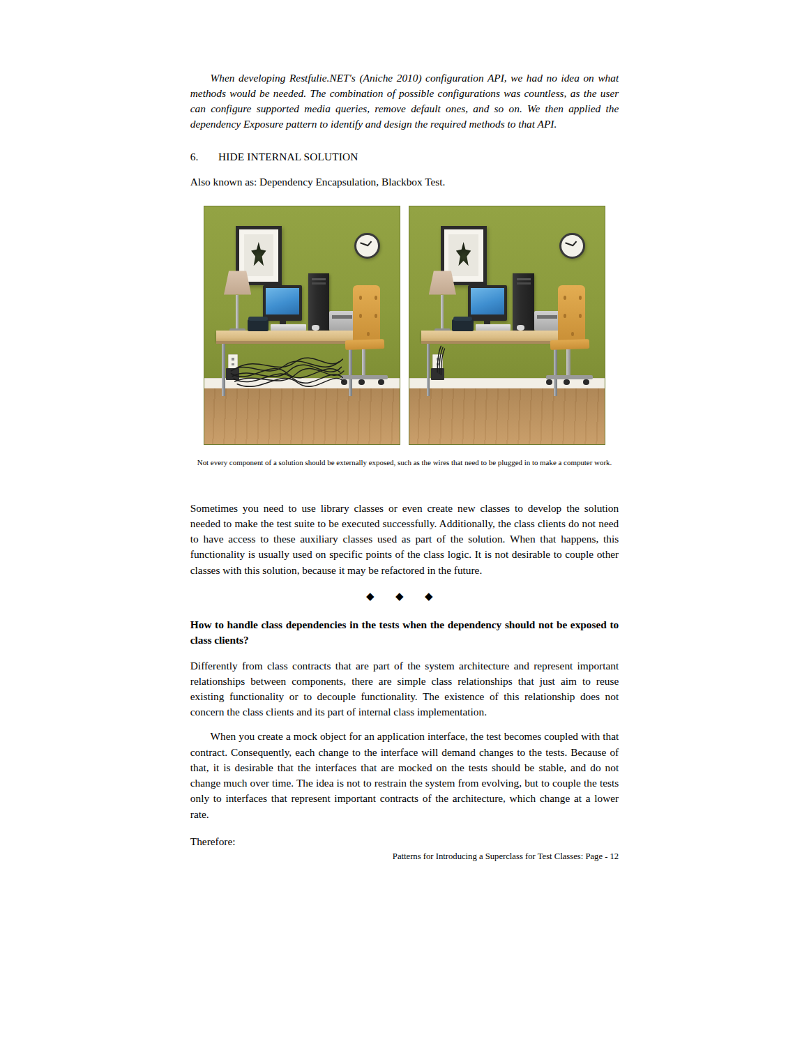When developing Restfulie.NET's (Aniche 2010) configuration API, we had no idea on what methods would be needed. The combination of possible configurations was countless, as the user can configure supported media queries, remove default ones, and so on. We then applied the dependency Exposure pattern to identify and design the required methods to that API.
6. Hide Internal Solution
Also known as: Dependency Encapsulation, Blackbox Test.
Not every component of a solution should be externally exposed, such as the wires that need to be plugged in to make a computer work.
Sometimes you need to use library classes or even create new classes to develop the solution needed to make the test suite to be executed successfully. Additionally, the class clients do not need to have access to these auxiliary classes used as part of the solution. When that happens, this functionality is usually used on specific points of the class logic. It is not desirable to couple other classes with this solution, because it may be refactored in the future.
◆ ◆ ◆
How to handle class dependencies in the tests when the dependency should not be exposed to class clients?
Differently from class contracts that are part of the system architecture and represent important relationships between components, there are simple class relationships that just aim to reuse existing functionality or to decouple functionality. The existence of this relationship does not concern the class clients and its part of internal class implementation.
When you create a mock object for an application interface, the test becomes coupled with that contract. Consequently, each change to the interface will demand changes to the tests. Because of that, it is desirable that the interfaces that are mocked on the tests should be stable, and do not change much over time. The idea is not to restrain the system from evolving, but to couple the tests only to interfaces that represent important contracts of the architecture, which change at a lower rate.
Therefore:
Patterns for Introducing a Superclass for Test Classes: Page - 12